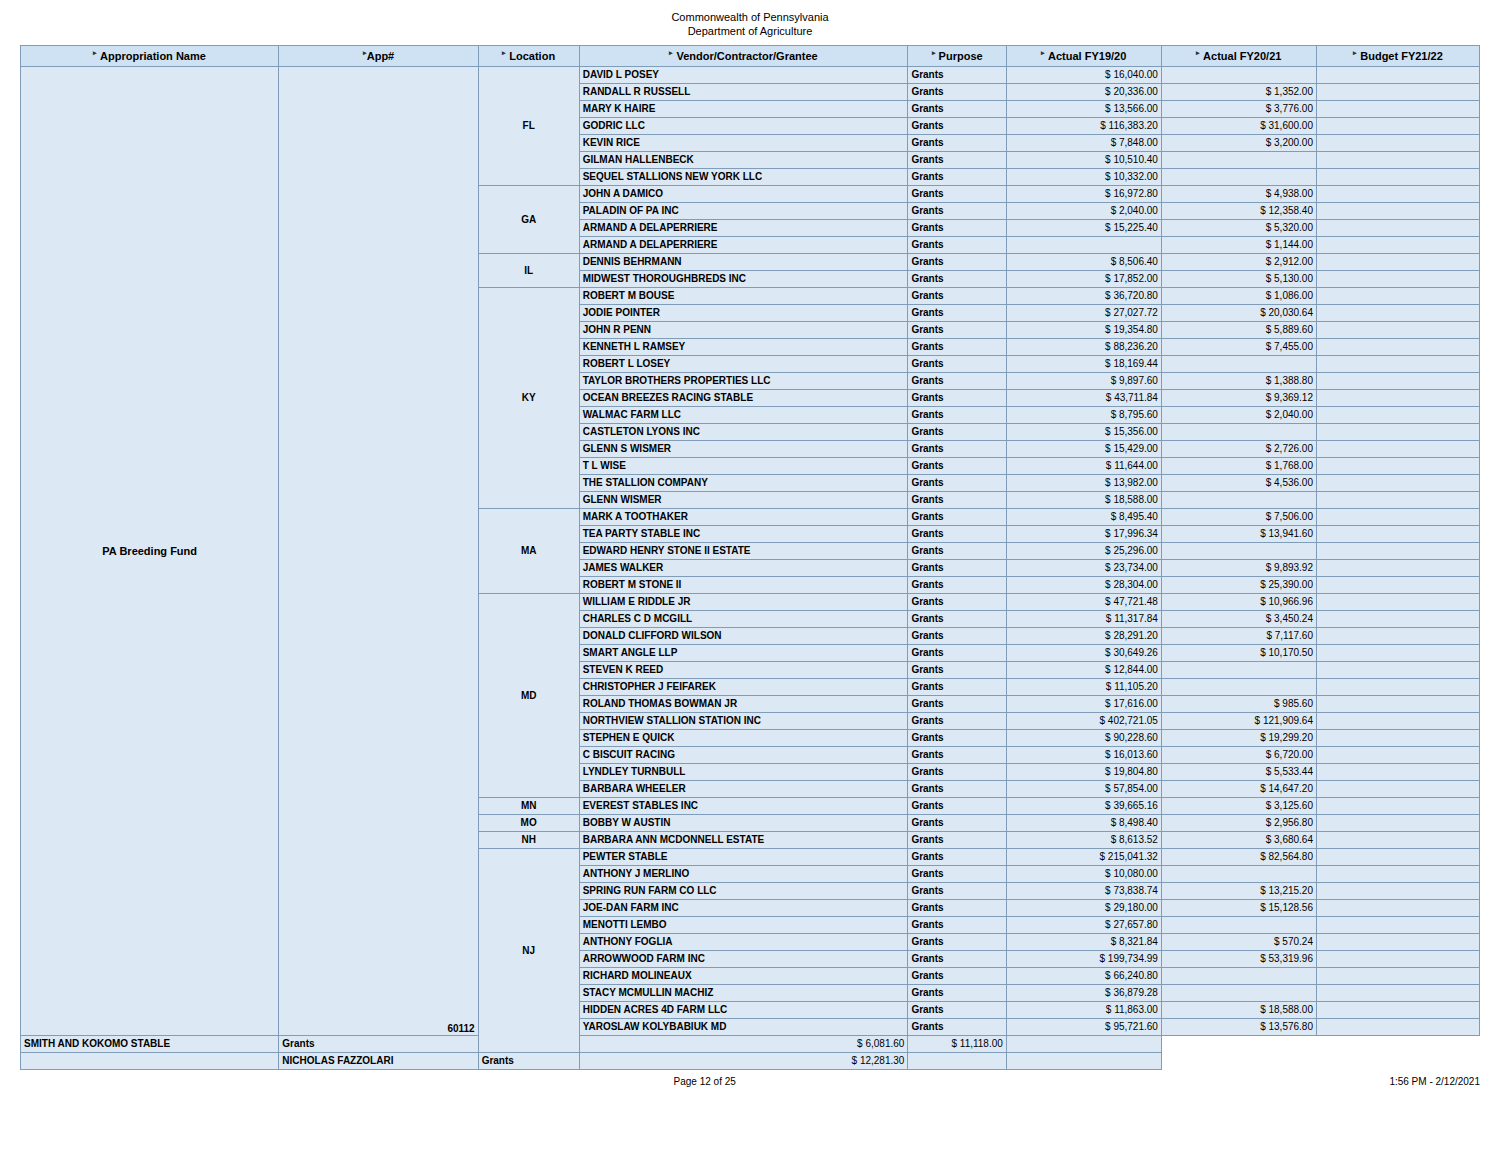Commonwealth of Pennsylvania
Department of Agriculture
| ▸ Appropriation Name | ▸ App# | ▸ Location | ▸ Vendor/Contractor/Grantee | ▸ Purpose | ▸ Actual FY19/20 | ▸ Actual FY20/21 | ▸ Budget FY21/22 |
| --- | --- | --- | --- | --- | --- | --- | --- |
| PA Breeding Fund | 60112 | FL | DAVID L POSEY | Grants | $ 16,040.00 | | |
| RANDALL R RUSSELL | Grants | $ 20,336.00 | $ 1,352.00 | |
| MARY K HAIRE | Grants | $ 13,566.00 | $ 3,776.00 | |
| GODRIC LLC | Grants | $ 116,383.20 | $ 31,600.00 | |
| KEVIN RICE | Grants | $ 7,848.00 | $ 3,200.00 | |
| GILMAN HALLENBECK | Grants | $ 10,510.40 | | |
| SEQUEL STALLIONS NEW YORK LLC | Grants | $ 10,332.00 | | |
| GA | JOHN A DAMICO | Grants | $ 16,972.80 | $ 4,938.00 | |
| PALADIN OF PA INC | Grants | $ 2,040.00 | $ 12,358.40 | |
| ARMAND A DELAPERRIERE | Grants | $ 15,225.40 | $ 5,320.00 | |
| ARMAND A DELAPERRIERE | Grants | | $ 1,144.00 | |
| IL | DENNIS BEHRMANN | Grants | $ 8,506.40 | $ 2,912.00 | |
| MIDWEST THOROUGHBREDS INC | Grants | $ 17,852.00 | $ 5,130.00 | |
| KY | ROBERT M BOUSE | Grants | $ 36,720.80 | $ 1,086.00 | |
| JODIE POINTER | Grants | $ 27,027.72 | $ 20,030.64 | |
| JOHN R PENN | Grants | $ 19,354.80 | $ 5,889.60 | |
| KENNETH L RAMSEY | Grants | $ 88,236.20 | $ 7,455.00 | |
| ROBERT L LOSEY | Grants | $ 18,169.44 | | |
| TAYLOR BROTHERS PROPERTIES LLC | Grants | $ 9,897.60 | $ 1,388.80 | |
| OCEAN BREEZES RACING STABLE | Grants | $ 43,711.84 | $ 9,369.12 | |
| WALMAC FARM LLC | Grants | $ 8,795.60 | $ 2,040.00 | |
| CASTLETON LYONS INC | Grants | $ 15,356.00 | | |
| GLENN S WISMER | Grants | $ 15,429.00 | $ 2,726.00 | |
| T L WISE | Grants | $ 11,644.00 | $ 1,768.00 | |
| THE STALLION COMPANY | Grants | $ 13,982.00 | $ 4,536.00 | |
| GLENN WISMER | Grants | $ 18,588.00 | | |
| MA | MARK A TOOTHAKER | Grants | $ 8,495.40 | $ 7,506.00 | |
| TEA PARTY STABLE INC | Grants | $ 17,996.34 | $ 13,941.60 | |
| EDWARD HENRY STONE II ESTATE | Grants | $ 25,296.00 | | |
| JAMES WALKER | Grants | $ 23,734.00 | $ 9,893.92 | |
| ROBERT M STONE II | Grants | $ 28,304.00 | $ 25,390.00 | |
| MD | WILLIAM E RIDDLE JR | Grants | $ 47,721.48 | $ 10,966.96 | |
| CHARLES C D MCGILL | Grants | $ 11,317.84 | $ 3,450.24 | |
| DONALD CLIFFORD WILSON | Grants | $ 28,291.20 | $ 7,117.60 | |
| SMART ANGLE LLP | Grants | $ 30,649.26 | $ 10,170.50 | |
| STEVEN K REED | Grants | $ 12,844.00 | | |
| CHRISTOPHER J FEIFAREK | Grants | $ 11,105.20 | | |
| ROLAND THOMAS BOWMAN JR | Grants | $ 17,616.00 | $ 985.60 | |
| NORTHVIEW STALLION STATION INC | Grants | $ 402,721.05 | $ 121,909.64 | |
| STEPHEN E QUICK | Grants | $ 90,228.60 | $ 19,299.20 | |
| C BISCUIT RACING | Grants | $ 16,013.60 | $ 6,720.00 | |
| LYNDLEY TURNBULL | Grants | $ 19,804.80 | $ 5,533.44 | |
| BARBARA WHEELER | Grants | $ 57,854.00 | $ 14,647.20 | |
| MN | EVEREST STABLES INC | Grants | $ 39,665.16 | $ 3,125.60 | |
| MO | BOBBY W AUSTIN | Grants | $ 8,498.40 | $ 2,956.80 | |
| NH | BARBARA ANN MCDONNELL ESTATE | Grants | $ 8,613.52 | $ 3,680.64 | |
| NJ | PEWTER STABLE | Grants | $ 215,041.32 | $ 82,564.80 | |
| ANTHONY J MERLINO | Grants | $ 10,080.00 | | |
| SPRING RUN FARM CO LLC | Grants | $ 73,838.74 | $ 13,215.20 | |
| JOE-DAN FARM INC | Grants | $ 29,180.00 | $ 15,128.56 | |
| MENOTTI LEMBO | Grants | $ 27,657.80 | | |
| ANTHONY FOGLIA | Grants | $ 8,321.84 | $ 570.24 | |
| ARROWWOOD FARM INC | Grants | $ 199,734.99 | $ 53,319.96 | |
| RICHARD MOLINEAUX | Grants | $ 66,240.80 | | |
| STACY MCMULLIN MACHIZ | Grants | $ 36,879.28 | | |
| HIDDEN ACRES 4D FARM LLC | Grants | $ 11,863.00 | $ 18,588.00 | |
| YAROSLAW KOLYBABIUK MD | Grants | $ 95,721.60 | $ 13,576.80 | |
| SMITH AND KOKOMO STABLE | Grants | $ 6,081.60 | $ 11,118.00 | |
| | NICHOLAS FAZZOLARI | Grants | $ 12,281.30 | | |
Page 12 of 25
1:56 PM - 2/12/2021